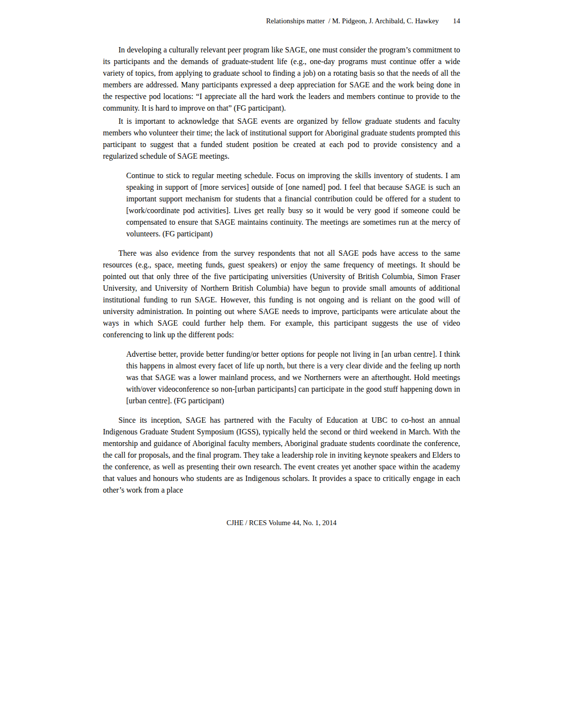Relationships matter / M. Pidgeon, J. Archibald, C. Hawkey14
In developing a culturally relevant peer program like SAGE, one must consider the program’s commitment to its participants and the demands of graduate-student life (e.g., one-day programs must continue offer a wide variety of topics, from applying to graduate school to finding a job) on a rotating basis so that the needs of all the members are addressed. Many participants expressed a deep appreciation for SAGE and the work being done in the respective pod locations: “I appreciate all the hard work the leaders and members continue to provide to the community. It is hard to improve on that” (FG participant).
It is important to acknowledge that SAGE events are organized by fellow graduate students and faculty members who volunteer their time; the lack of institutional support for Aboriginal graduate students prompted this participant to suggest that a funded student position be created at each pod to provide consistency and a regularized schedule of SAGE meetings.
Continue to stick to regular meeting schedule. Focus on improving the skills inventory of students. I am speaking in support of [more services] outside of [one named] pod. I feel that because SAGE is such an important support mechanism for students that a financial contribution could be offered for a student to [work/coordinate pod activities]. Lives get really busy so it would be very good if someone could be compensated to ensure that SAGE maintains continuity. The meetings are sometimes run at the mercy of volunteers. (FG participant)
There was also evidence from the survey respondents that not all SAGE pods have access to the same resources (e.g., space, meeting funds, guest speakers) or enjoy the same frequency of meetings. It should be pointed out that only three of the five participating universities (University of British Columbia, Simon Fraser University, and University of Northern British Columbia) have begun to provide small amounts of additional institutional funding to run SAGE. However, this funding is not ongoing and is reliant on the good will of university administration. In pointing out where SAGE needs to improve, participants were articulate about the ways in which SAGE could further help them. For example, this participant suggests the use of video conferencing to link up the different pods:
Advertise better, provide better funding/or better options for people not living in [an urban centre]. I think this happens in almost every facet of life up north, but there is a very clear divide and the feeling up north was that SAGE was a lower mainland process, and we Northerners were an afterthought. Hold meetings with/over videoconference so non-[urban participants] can participate in the good stuff happening down in [urban centre]. (FG participant)
Since its inception, SAGE has partnered with the Faculty of Education at UBC to co-host an annual Indigenous Graduate Student Symposium (IGSS), typically held the second or third weekend in March. With the mentorship and guidance of Aboriginal faculty members, Aboriginal graduate students coordinate the conference, the call for proposals, and the final program. They take a leadership role in inviting keynote speakers and Elders to the conference, as well as presenting their own research. The event creates yet another space within the academy that values and honours who students are as Indigenous scholars. It provides a space to critically engage in each other’s work from a place
CJHE / RCES Volume 44, No. 1, 2014